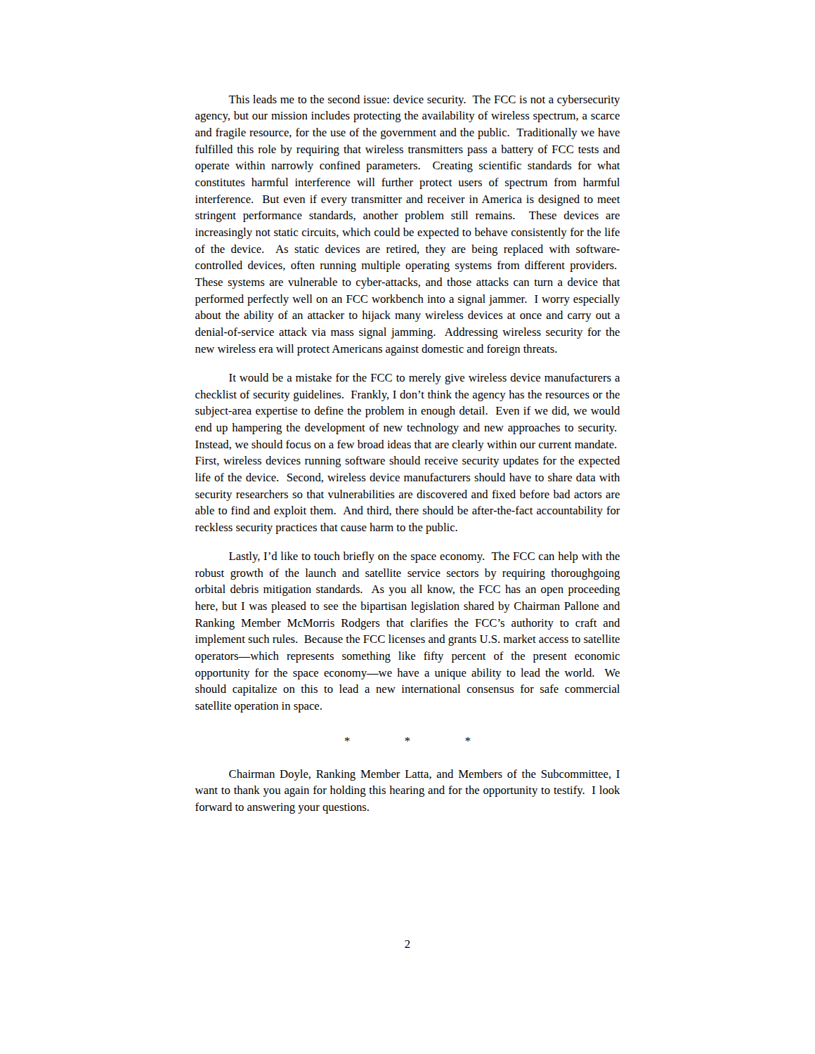This leads me to the second issue: device security. The FCC is not a cybersecurity agency, but our mission includes protecting the availability of wireless spectrum, a scarce and fragile resource, for the use of the government and the public. Traditionally we have fulfilled this role by requiring that wireless transmitters pass a battery of FCC tests and operate within narrowly confined parameters. Creating scientific standards for what constitutes harmful interference will further protect users of spectrum from harmful interference. But even if every transmitter and receiver in America is designed to meet stringent performance standards, another problem still remains. These devices are increasingly not static circuits, which could be expected to behave consistently for the life of the device. As static devices are retired, they are being replaced with software-controlled devices, often running multiple operating systems from different providers. These systems are vulnerable to cyber-attacks, and those attacks can turn a device that performed perfectly well on an FCC workbench into a signal jammer. I worry especially about the ability of an attacker to hijack many wireless devices at once and carry out a denial-of-service attack via mass signal jamming. Addressing wireless security for the new wireless era will protect Americans against domestic and foreign threats.
It would be a mistake for the FCC to merely give wireless device manufacturers a checklist of security guidelines. Frankly, I don’t think the agency has the resources or the subject-area expertise to define the problem in enough detail. Even if we did, we would end up hampering the development of new technology and new approaches to security. Instead, we should focus on a few broad ideas that are clearly within our current mandate. First, wireless devices running software should receive security updates for the expected life of the device. Second, wireless device manufacturers should have to share data with security researchers so that vulnerabilities are discovered and fixed before bad actors are able to find and exploit them. And third, there should be after-the-fact accountability for reckless security practices that cause harm to the public.
Lastly, I’d like to touch briefly on the space economy. The FCC can help with the robust growth of the launch and satellite service sectors by requiring thoroughgoing orbital debris mitigation standards. As you all know, the FCC has an open proceeding here, but I was pleased to see the bipartisan legislation shared by Chairman Pallone and Ranking Member McMorris Rodgers that clarifies the FCC’s authority to craft and implement such rules. Because the FCC licenses and grants U.S. market access to satellite operators—which represents something like fifty percent of the present economic opportunity for the space economy—we have a unique ability to lead the world. We should capitalize on this to lead a new international consensus for safe commercial satellite operation in space.
* * *
Chairman Doyle, Ranking Member Latta, and Members of the Subcommittee, I want to thank you again for holding this hearing and for the opportunity to testify. I look forward to answering your questions.
2